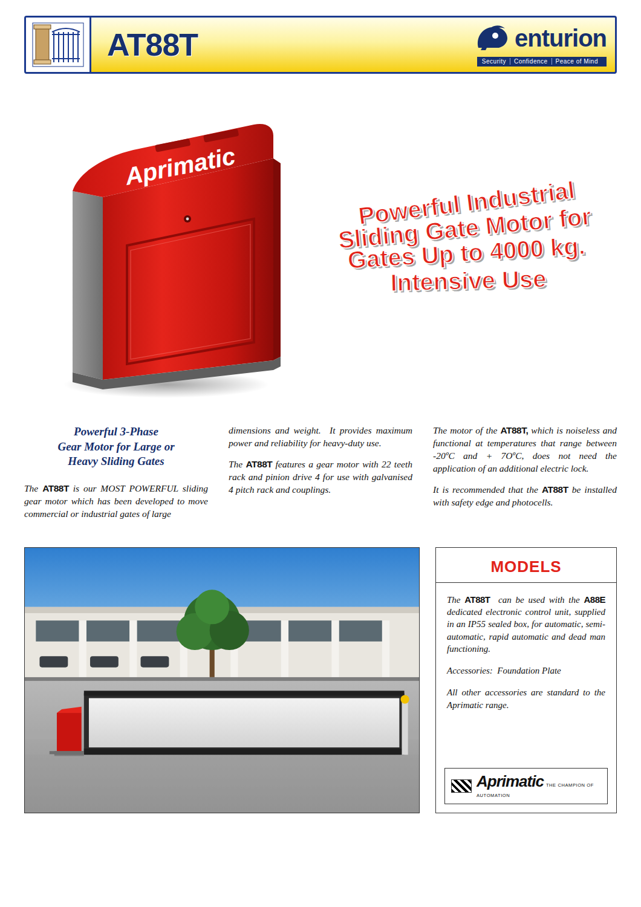Gate and pillar icon
AT88T
Centurion helmet logo enturion
Security Confidence Peace of Mind
Aprimatic AT88T motor housing Aprimatic
Powerful Industrial Sliding Gate Motor for Gates Up to 4000 kg. Intensive Use
Powerful 3-Phase
Gear Motor for Large or
Heavy Sliding Gates
The AT88T is our MOST POWERFUL sliding gear motor which has been developed to move commercial or industrial gates of large
dimensions and weight. It provides maximum power and reliability for heavy-duty use.
The AT88T features a gear motor with 22 teeth rack and pinion drive 4 for use with galvanised 4 pitch rack and couplings.
The motor of the AT88T, which is noiseless and functional at temperatures that range between -20ºC and + 7OºC, does not need the application of an additional electric lock.
It is recommended that the AT88T be installed with safety edge and photocells.
Industrial sliding gate installation
MODELS
The AT88T can be used with the A88E dedicated electronic control unit, supplied in an IP55 sealed box, for automatic, semi-automatic, rapid automatic and dead man functioning.
Accessories: Foundation Plate
All other accessories are standard to the Aprimatic range.
Aprimatic THE CHAMPION OF AUTOMATION
Product datasheet: AT88T powerful industrial sliding gate motor for gates up to 4000 kg, intensive use. Centurion Security, Confidence, Peace of Mind. Aprimatic.